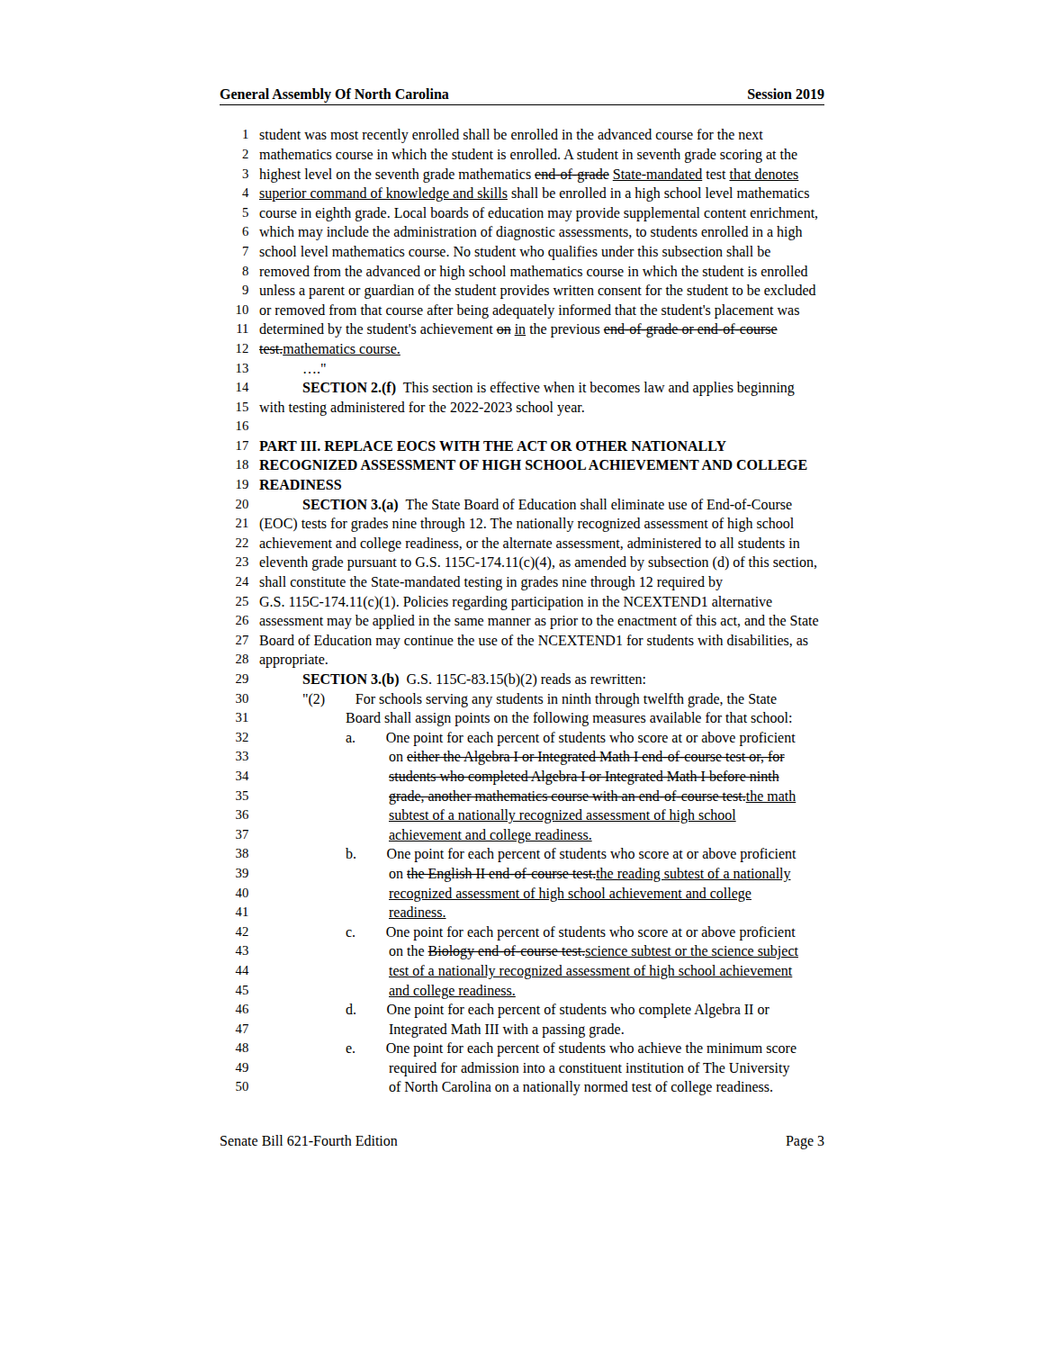General Assembly Of North Carolina
Session 2019
1 student was most recently enrolled shall be enrolled in the advanced course for the next
2 mathematics course in which the student is enrolled. A student in seventh grade scoring at the
3 highest level on the seventh grade mathematics end-of-grade State-mandated test that denotes
4 superior command of knowledge and skills shall be enrolled in a high school level mathematics
5 course in eighth grade. Local boards of education may provide supplemental content enrichment,
6 which may include the administration of diagnostic assessments, to students enrolled in a high
7 school level mathematics course. No student who qualifies under this subsection shall be
8 removed from the advanced or high school mathematics course in which the student is enrolled
9 unless a parent or guardian of the student provides written consent for the student to be excluded
10 or removed from that course after being adequately informed that the student's placement was
11 determined by the student's achievement on in the previous end-of-grade or end-of-course
12 test.mathematics course.
13…."
14 SECTION 2.(f) This section is effective when it becomes law and applies beginning
15 with testing administered for the 2022-2023 school year.
16
17 PART III. REPLACE EOCS WITH THE ACT OR OTHER NATIONALLY
18 RECOGNIZED ASSESSMENT OF HIGH SCHOOL ACHIEVEMENT AND COLLEGE
19 READINESS
20 SECTION 3.(a) The State Board of Education shall eliminate use of End-of-Course
21(EOC) tests for grades nine through 12. The nationally recognized assessment of high school
22 achievement and college readiness, or the alternate assessment, administered to all students in
23 eleventh grade pursuant to G.S. 115C-174.11(c)(4), as amended by subsection (d) of this section,
24 shall constitute the State-mandated testing in grades nine through 12 required by
25 G.S. 115C-174.11(c)(1). Policies regarding participation in the NCEXTEND1 alternative
26 assessment may be applied in the same manner as prior to the enactment of this act, and the State
27 Board of Education may continue the use of the NCEXTEND1 for students with disabilities, as
28 appropriate.
29 SECTION 3.(b) G.S. 115C-83.15(b)(2) reads as rewritten:
30"(2) For schools serving any students in ninth through twelfth grade, the State
31 Board shall assign points on the following measures available for that school:
32 a. One point for each percent of students who score at or above proficient
33 on either the Algebra I or Integrated Math I end-of-course test or, for
34 students who completed Algebra I or Integrated Math I before ninth
35 grade, another mathematics course with an end-of-course test.the math
36 subtest of a nationally recognized assessment of high school
37 achievement and college readiness.
38 b. One point for each percent of students who score at or above proficient
39 on the English II end-of-course test.the reading subtest of a nationally
40 recognized assessment of high school achievement and college
41 readiness.
42 c. One point for each percent of students who score at or above proficient
43 on the Biology end-of-course test.science subtest or the science subject
44 test of a nationally recognized assessment of high school achievement
45 and college readiness.
46 d. One point for each percent of students who complete Algebra II or
47 Integrated Math III with a passing grade.
48 e. One point for each percent of students who achieve the minimum score
49 required for admission into a constituent institution of The University
50 of North Carolina on a nationally normed test of college readiness.
Senate Bill 621-Fourth Edition
Page 3